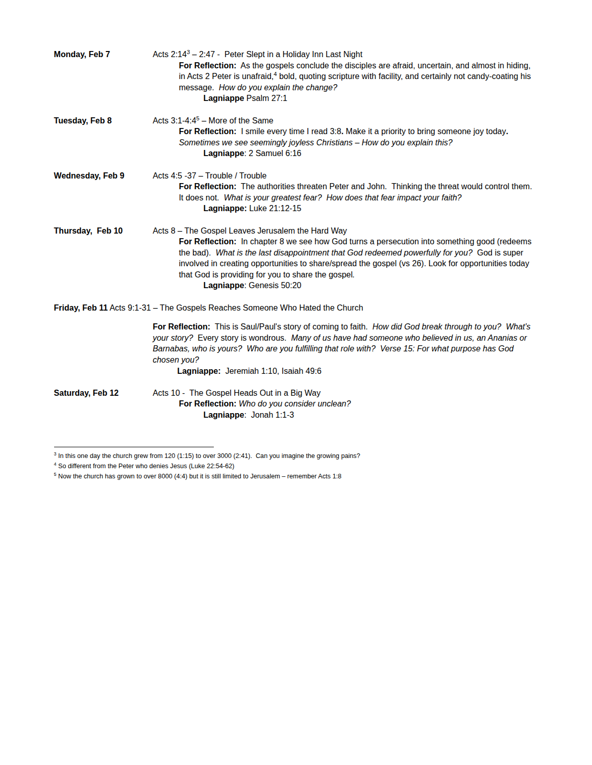Monday, Feb 7
Acts 2:143 – 2:47 - Peter Slept in a Holiday Inn Last Night
For Reflection: As the gospels conclude the disciples are afraid, uncertain, and almost in hiding, in Acts 2 Peter is unafraid,4 bold, quoting scripture with facility, and certainly not candy-coating his message. How do you explain the change?
Lagniappe Psalm 27:1
Tuesday, Feb 8
Acts 3:1-4:45 – More of the Same
For Reflection: I smile every time I read 3:8. Make it a priority to bring someone joy today. Sometimes we see seemingly joyless Christians – How do you explain this?
Lagniappe: 2 Samuel 6:16
Wednesday, Feb 9
Acts 4:5 -37 – Trouble / Trouble
For Reflection: The authorities threaten Peter and John. Thinking the threat would control them. It does not. What is your greatest fear? How does that fear impact your faith?
Lagniappe: Luke 21:12-15
Thursday, Feb 10
Acts 8 – The Gospel Leaves Jerusalem the Hard Way
For Reflection: In chapter 8 we see how God turns a persecution into something good (redeems the bad). What is the last disappointment that God redeemed powerfully for you? God is super involved in creating opportunities to share/spread the gospel (vs 26). Look for opportunities today that God is providing for you to share the gospel.
Lagniappe: Genesis 50:20
Friday, Feb 11 Acts 9:1-31 – The Gospels Reaches Someone Who Hated the Church
For Reflection: This is Saul/Paul's story of coming to faith. How did God break through to you? What's your story? Every story is wondrous. Many of us have had someone who believed in us, an Ananias or Barnabas, who is yours? Who are you fulfilling that role with? Verse 15: For what purpose has God chosen you?
Lagniappe: Jeremiah 1:10, Isaiah 49:6
Saturday, Feb 12
Acts 10 - The Gospel Heads Out in a Big Way
For Reflection: Who do you consider unclean?
Lagniappe: Jonah 1:1-3
3 In this one day the church grew from 120 (1:15) to over 3000 (2:41). Can you imagine the growing pains?
4 So different from the Peter who denies Jesus (Luke 22:54-62)
5 Now the church has grown to over 8000 (4:4) but it is still limited to Jerusalem – remember Acts 1:8